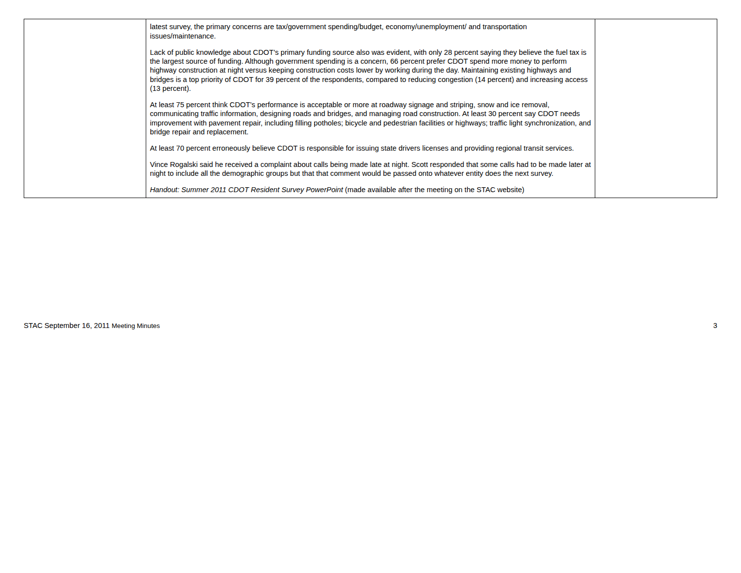| | latest survey, the primary concerns are tax/government spending/budget, economy/unemployment/ and transportation issues/maintenance. Lack of public knowledge about CDOT’s primary funding source also was evident, with only 28 percent saying they believe the fuel tax is the largest source of funding. Although government spending is a concern, 66 percent prefer CDOT spend more money to perform highway construction at night versus keeping construction costs lower by working during the day. Maintaining existing highways and bridges is a top priority of CDOT for 39 percent of the respondents, compared to reducing congestion (14 percent) and increasing access (13 percent). At least 75 percent think CDOT’s performance is acceptable or more at roadway signage and striping, snow and ice removal, communicating traffic information, designing roads and bridges, and managing road construction. At least 30 percent say CDOT needs improvement with pavement repair, including filling potholes; bicycle and pedestrian facilities or highways; traffic light synchronization, and bridge repair and replacement. At least 70 percent erroneously believe CDOT is responsible for issuing state drivers licenses and providing regional transit services. Vince Rogalski said he received a complaint about calls being made late at night. Scott responded that some calls had to be made later at night to include all the demographic groups but that that comment would be passed onto whatever entity does the next survey. Handout: Summer 2011 CDOT Resident Survey PowerPoint (made available after the meeting on the STAC website) | |
STAC September 16, 2011 Meeting Minutes 3